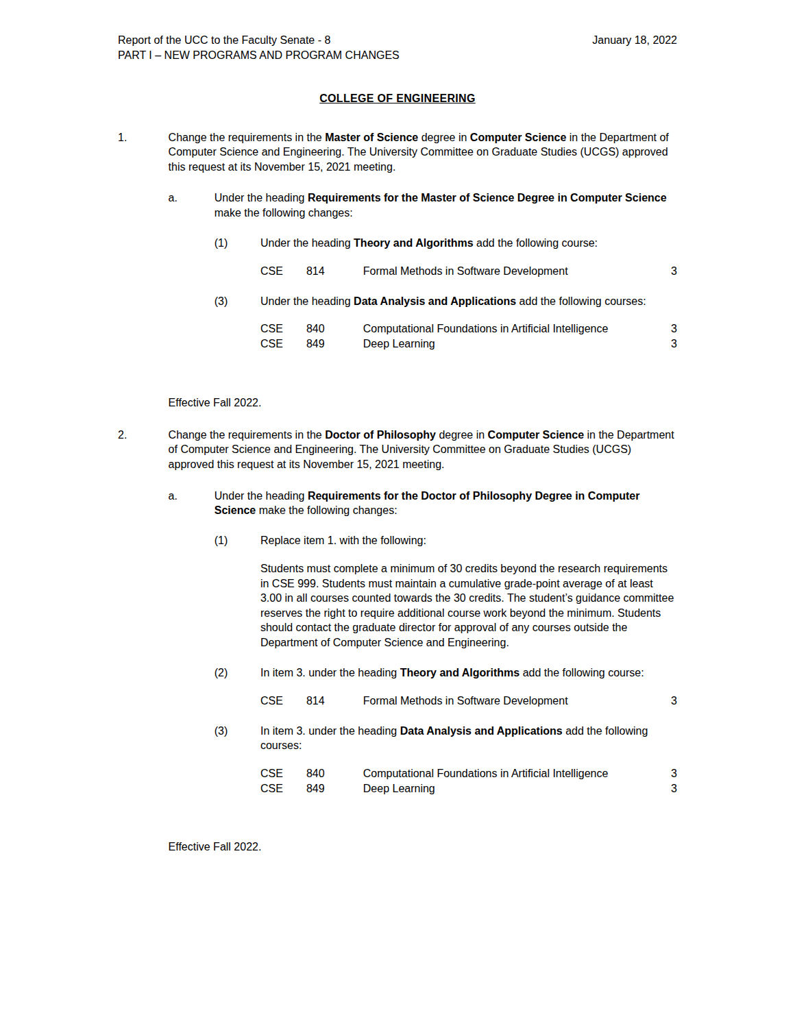Report of the UCC to the Faculty Senate - 8 PART I – NEW PROGRAMS AND PROGRAM CHANGES
January 18, 2022
COLLEGE OF ENGINEERING
1.
Change the requirements in the Master of Science degree in Computer Science in the Department of Computer Science and Engineering. The University Committee on Graduate Studies (UCGS) approved this request at its November 15, 2021 meeting.
a.
Under the heading Requirements for the Master of Science Degree in Computer Science make the following changes:
(1)
Under the heading Theory and Algorithms add the following course:
| CSE | 814 | Formal Methods in Software Development | 3 |
(3)
Under the heading Data Analysis and Applications add the following courses:
| CSE | 840 | Computational Foundations in Artificial Intelligence | 3 |
| CSE | 849 | Deep Learning | 3 |
Effective Fall 2022.
2.
Change the requirements in the Doctor of Philosophy degree in Computer Science in the Department of Computer Science and Engineering. The University Committee on Graduate Studies (UCGS) approved this request at its November 15, 2021 meeting.
a.
Under the heading Requirements for the Doctor of Philosophy Degree in Computer Science make the following changes:
(1)
Replace item 1. with the following:
Students must complete a minimum of 30 credits beyond the research requirements in CSE 999. Students must maintain a cumulative grade-point average of at least 3.00 in all courses counted towards the 30 credits. The student’s guidance committee reserves the right to require additional course work beyond the minimum. Students should contact the graduate director for approval of any courses outside the Department of Computer Science and Engineering.
(2)
In item 3. under the heading Theory and Algorithms add the following course:
| CSE | 814 | Formal Methods in Software Development | 3 |
(3)
In item 3. under the heading Data Analysis and Applications add the following courses:
| CSE | 840 | Computational Foundations in Artificial Intelligence | 3 |
| CSE | 849 | Deep Learning | 3 |
Effective Fall 2022.